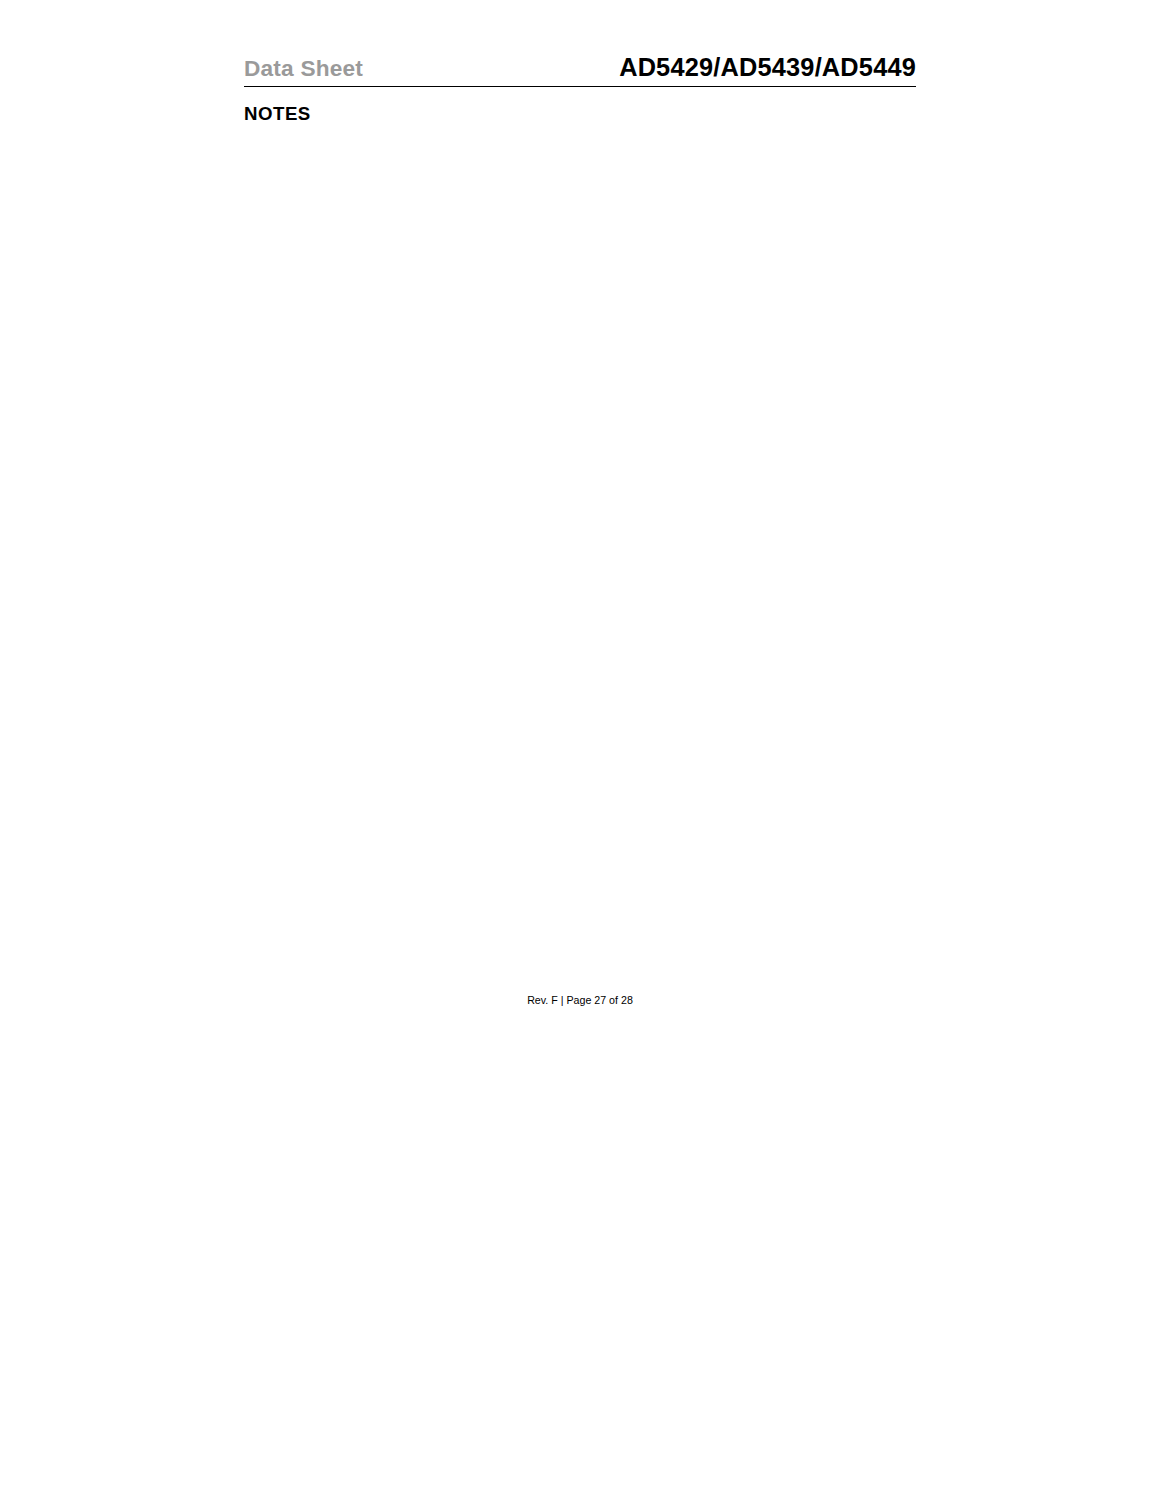Data Sheet
AD5429/AD5439/AD5449
NOTES
Rev. F | Page 27 of 28